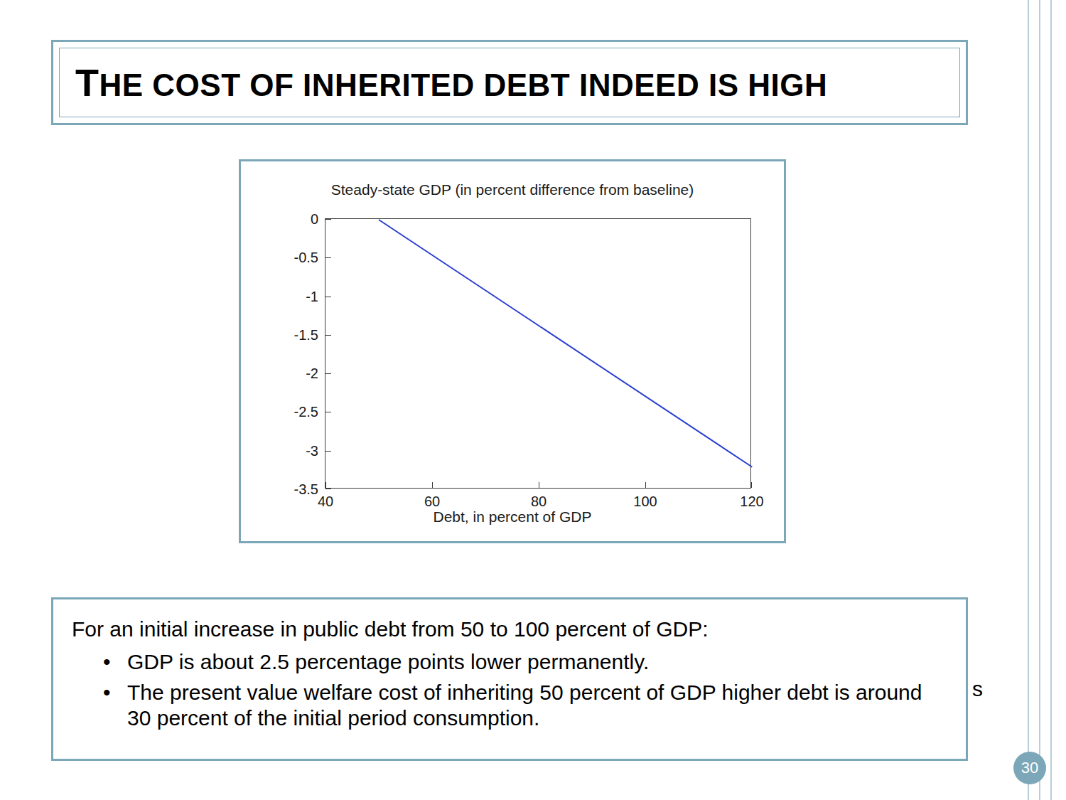THE COST OF INHERITED DEBT INDEED IS HIGH
Steady-state GDP (in percent difference from baseline)
0
-0.5
-1
-1.5
-2
-2.5
-3
-3.5
40
60
80
100
120
Line from (50, 0) -> left=75, top=0 to (120, -3.2) -> left=600, top=347.43
Debt, in percent of GDP
For an initial increase in public debt from 50 to 100 percent of GDP:
GDP is about 2.5 percentage points lower permanently.
The present value welfare cost of inheriting 50 percent of GDP higher debt is around 30 percent of the initial period consumption.
s
30